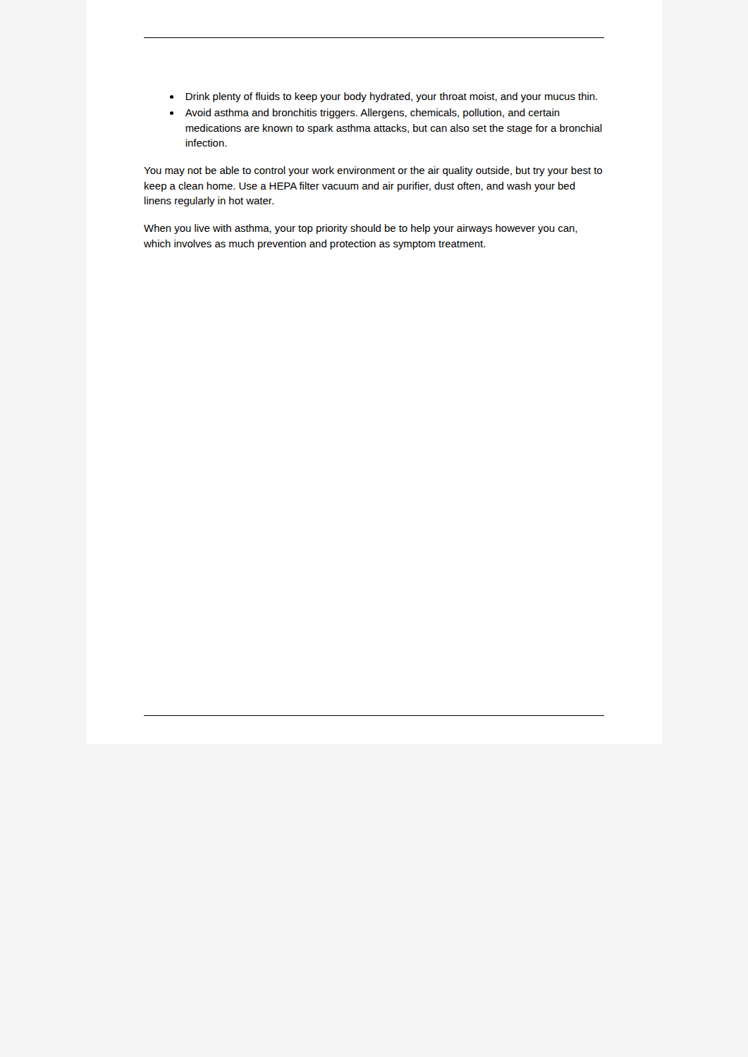Drink plenty of fluids to keep your body hydrated, your throat moist, and your mucus thin.
Avoid asthma and bronchitis triggers. Allergens, chemicals, pollution, and certain medications are known to spark asthma attacks, but can also set the stage for a bronchial infection.
You may not be able to control your work environment or the air quality outside, but try your best to keep a clean home. Use a HEPA filter vacuum and air purifier, dust often, and wash your bed linens regularly in hot water.
When you live with asthma, your top priority should be to help your airways however you can, which involves as much prevention and protection as symptom treatment.